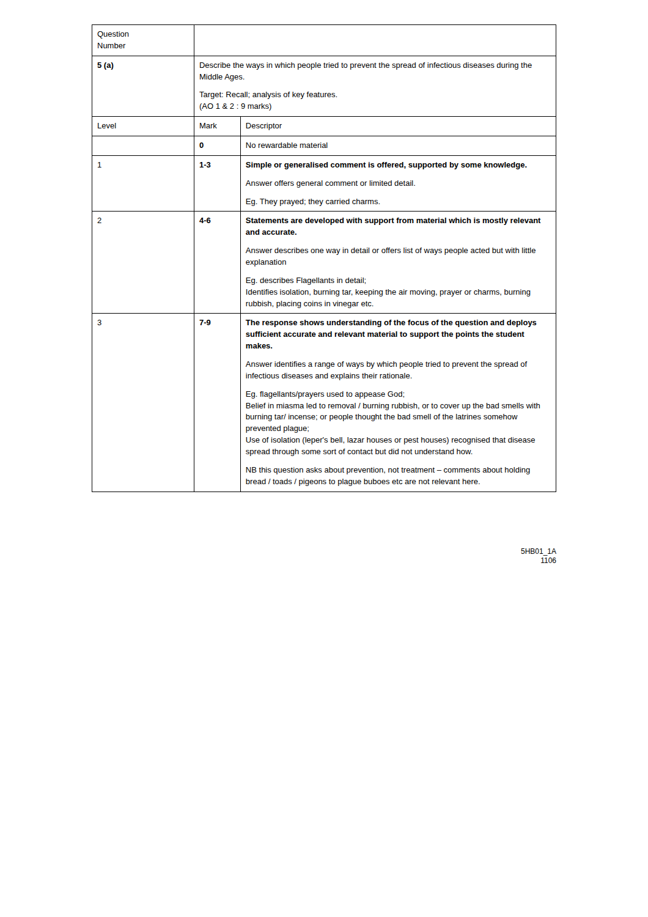| Question Number | |
| 5 (a) | Describe the ways in which people tried to prevent the spread of infectious diseases during the Middle Ages. Target: Recall; analysis of key features. (AO 1 & 2 : 9 marks) |
| Level | Mark | Descriptor |
| | 0 | No rewardable material |
| 1 | 1-3 | Simple or generalised comment is offered, supported by some knowledge. Answer offers general comment or limited detail. Eg. They prayed; they carried charms. |
| 2 | 4-6 | Statements are developed with support from material which is mostly relevant and accurate. Answer describes one way in detail or offers list of ways people acted but with little explanation Eg. describes Flagellants in detail; Identifies isolation, burning tar, keeping the air moving, prayer or charms, burning rubbish, placing coins in vinegar etc. |
| 3 | 7-9 | The response shows understanding of the focus of the question and deploys sufficient accurate and relevant material to support the points the student makes. Answer identifies a range of ways by which people tried to prevent the spread of infectious diseases and explains their rationale. Eg. flagellants/prayers used to appease God; Belief in miasma led to removal / burning rubbish, or to cover up the bad smells with burning tar/ incense; or people thought the bad smell of the latrines somehow prevented plague; Use of isolation (leper's bell, lazar houses or pest houses) recognised that disease spread through some sort of contact but did not understand how. NB this question asks about prevention, not treatment – comments about holding bread / toads / pigeons to plague buboes etc are not relevant here. |
5HB01_1A
1106